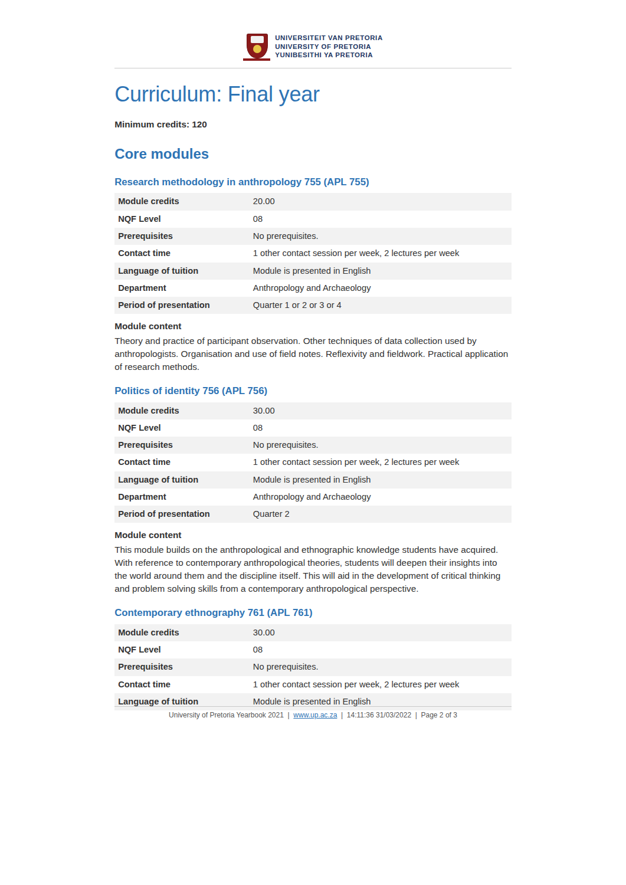Universiteit van Pretoria University of Pretoria Yunibesithi ya Pretoria
Curriculum: Final year
Minimum credits: 120
Core modules
Research methodology in anthropology 755 (APL 755)
| Module credits | 20.00 |
| NQF Level | 08 |
| Prerequisites | No prerequisites. |
| Contact time | 1 other contact session per week, 2 lectures per week |
| Language of tuition | Module is presented in English |
| Department | Anthropology and Archaeology |
| Period of presentation | Quarter 1 or 2 or 3 or 4 |
Module content
Theory and practice of participant observation. Other techniques of data collection used by anthropologists. Organisation and use of field notes. Reflexivity and fieldwork. Practical application of research methods.
Politics of identity 756 (APL 756)
| Module credits | 30.00 |
| NQF Level | 08 |
| Prerequisites | No prerequisites. |
| Contact time | 1 other contact session per week, 2 lectures per week |
| Language of tuition | Module is presented in English |
| Department | Anthropology and Archaeology |
| Period of presentation | Quarter 2 |
Module content
This module builds on the anthropological and ethnographic knowledge students have acquired. With reference to contemporary anthropological theories, students will deepen their insights into the world around them and the discipline itself. This will aid in the development of critical thinking and problem solving skills from a contemporary anthropological perspective.
Contemporary ethnography 761 (APL 761)
| Module credits | 30.00 |
| NQF Level | 08 |
| Prerequisites | No prerequisites. |
| Contact time | 1 other contact session per week, 2 lectures per week |
| Language of tuition | Module is presented in English |
University of Pretoria Yearbook 2021 | www.up.ac.za | 14:11:36 31/03/2022 | Page 2 of 3